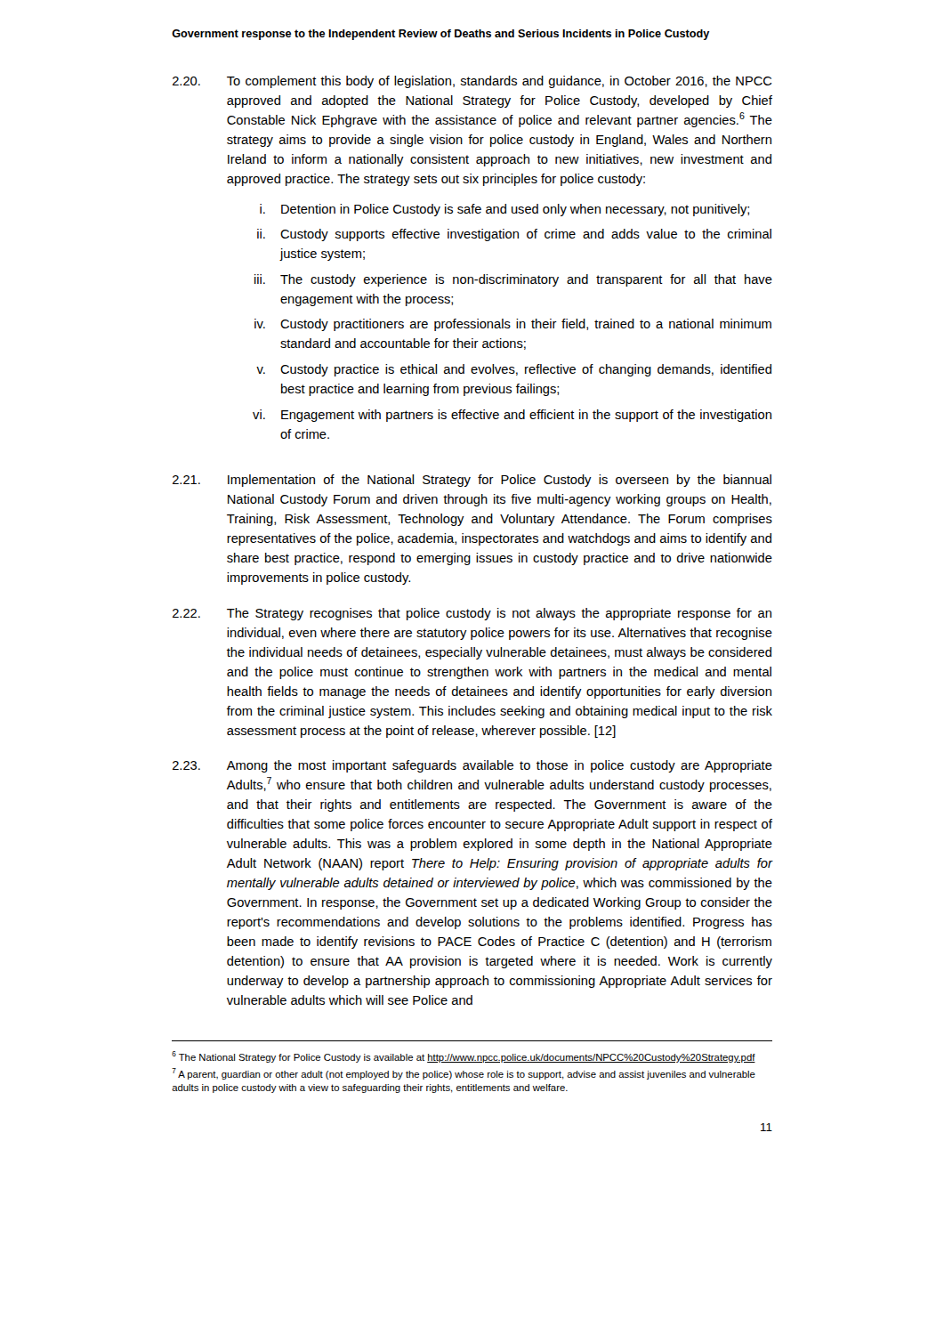Government response to the Independent Review of Deaths and Serious Incidents in Police Custody
2.20. To complement this body of legislation, standards and guidance, in October 2016, the NPCC approved and adopted the National Strategy for Police Custody, developed by Chief Constable Nick Ephgrave with the assistance of police and relevant partner agencies.6 The strategy aims to provide a single vision for police custody in England, Wales and Northern Ireland to inform a nationally consistent approach to new initiatives, new investment and approved practice. The strategy sets out six principles for police custody:
i. Detention in Police Custody is safe and used only when necessary, not punitively;
ii. Custody supports effective investigation of crime and adds value to the criminal justice system;
iii. The custody experience is non-discriminatory and transparent for all that have engagement with the process;
iv. Custody practitioners are professionals in their field, trained to a national minimum standard and accountable for their actions;
v. Custody practice is ethical and evolves, reflective of changing demands, identified best practice and learning from previous failings;
vi. Engagement with partners is effective and efficient in the support of the investigation of crime.
2.21. Implementation of the National Strategy for Police Custody is overseen by the biannual National Custody Forum and driven through its five multi-agency working groups on Health, Training, Risk Assessment, Technology and Voluntary Attendance. The Forum comprises representatives of the police, academia, inspectorates and watchdogs and aims to identify and share best practice, respond to emerging issues in custody practice and to drive nationwide improvements in police custody.
2.22. The Strategy recognises that police custody is not always the appropriate response for an individual, even where there are statutory police powers for its use. Alternatives that recognise the individual needs of detainees, especially vulnerable detainees, must always be considered and the police must continue to strengthen work with partners in the medical and mental health fields to manage the needs of detainees and identify opportunities for early diversion from the criminal justice system. This includes seeking and obtaining medical input to the risk assessment process at the point of release, wherever possible. [12]
2.23. Among the most important safeguards available to those in police custody are Appropriate Adults,7 who ensure that both children and vulnerable adults understand custody processes, and that their rights and entitlements are respected. The Government is aware of the difficulties that some police forces encounter to secure Appropriate Adult support in respect of vulnerable adults. This was a problem explored in some depth in the National Appropriate Adult Network (NAAN) report There to Help: Ensuring provision of appropriate adults for mentally vulnerable adults detained or interviewed by police, which was commissioned by the Government. In response, the Government set up a dedicated Working Group to consider the report's recommendations and develop solutions to the problems identified. Progress has been made to identify revisions to PACE Codes of Practice C (detention) and H (terrorism detention) to ensure that AA provision is targeted where it is needed. Work is currently underway to develop a partnership approach to commissioning Appropriate Adult services for vulnerable adults which will see Police and
6 The National Strategy for Police Custody is available at http://www.npcc.police.uk/documents/NPCC%20Custody%20Strategy.pdf
7 A parent, guardian or other adult (not employed by the police) whose role is to support, advise and assist juveniles and vulnerable adults in police custody with a view to safeguarding their rights, entitlements and welfare.
11